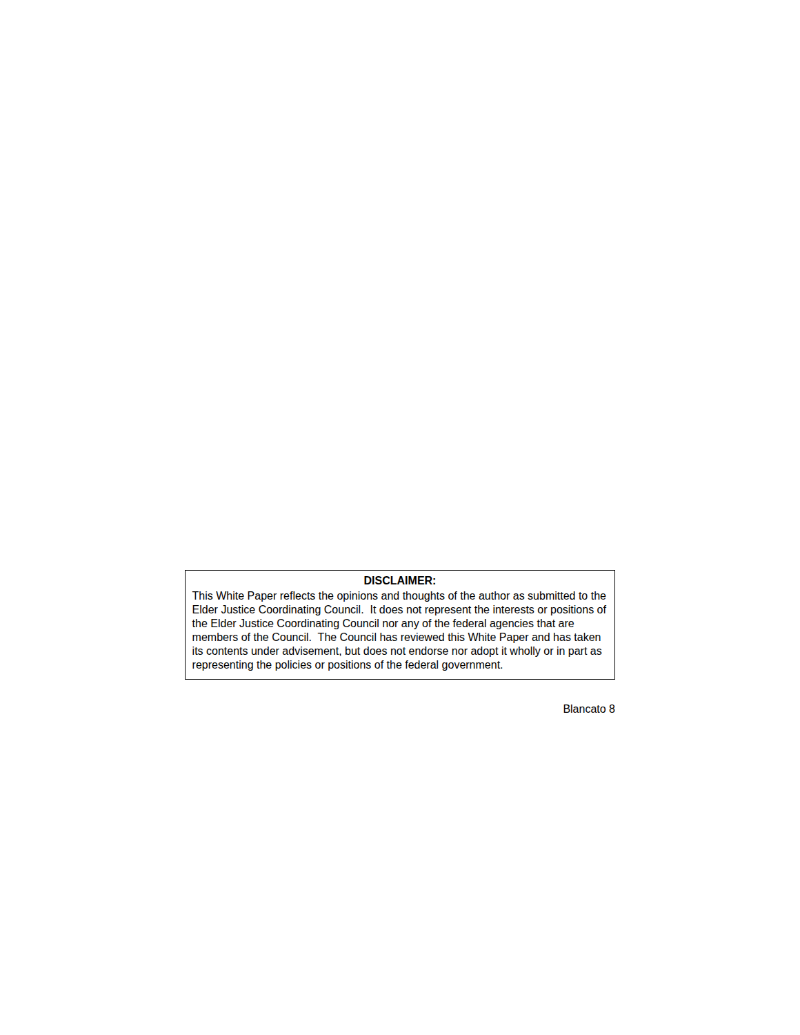DISCLAIMER:
This White Paper reflects the opinions and thoughts of the author as submitted to the Elder Justice Coordinating Council. It does not represent the interests or positions of the Elder Justice Coordinating Council nor any of the federal agencies that are members of the Council. The Council has reviewed this White Paper and has taken its contents under advisement, but does not endorse nor adopt it wholly or in part as representing the policies or positions of the federal government.
Blancato 8